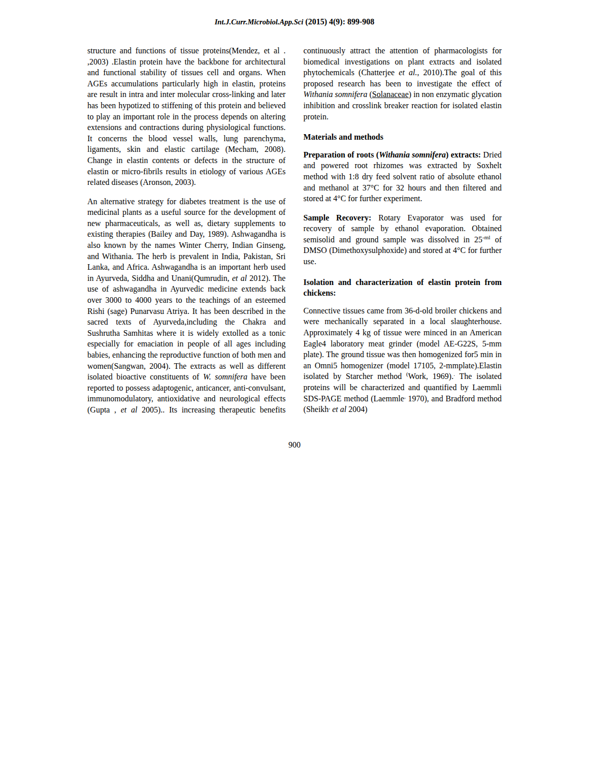Int.J.Curr.Microbiol.App.Sci (2015) 4(9): 899-908
structure and functions of tissue proteins(Mendez, et al . ,2003) .Elastin protein have the backbone for architectural and functional stability of tissues cell and organs. When AGEs accumulations particularly high in elastin, proteins are result in intra and inter molecular cross-linking and later has been hypotized to stiffening of this protein and believed to play an important role in the process depends on altering extensions and contractions during physiological functions. It concerns the blood vessel walls, lung parenchyma, ligaments, skin and elastic cartilage (Mecham, 2008). Change in elastin contents or defects in the structure of elastin or micro-fibrils results in etiology of various AGEs related diseases (Aronson, 2003).
An alternative strategy for diabetes treatment is the use of medicinal plants as a useful source for the development of new pharmaceuticals, as well as, dietary supplements to existing therapies (Bailey and Day, 1989). Ashwagandha is also known by the names Winter Cherry, Indian Ginseng, and Withania. The herb is prevalent in India, Pakistan, Sri Lanka, and Africa. Ashwagandha is an important herb used in Ayurveda, Siddha and Unani(Qumrudin, et al 2012). The use of ashwagandha in Ayurvedic medicine extends back over 3000 to 4000 years to the teachings of an esteemed Rishi (sage) Punarvasu Atriya. It has been described in the sacred texts of Ayurveda,including the Chakra and Sushrutha Samhitas where it is widely extolled as a tonic especially for emaciation in people of all ages including babies, enhancing the reproductive function of both men and women(Sangwan, 2004). The extracts as well as different isolated bioactive constituents of W. somnifera have been reported to possess adaptogenic, anticancer, anti-convulsant, immunomodulatory, antioxidative and neurological effects (Gupta , et al 2005).. Its increasing therapeutic benefits continuously attract the attention of pharmacologists for biomedical investigations on plant extracts and isolated phytochemicals (Chatterjee et al., 2010).The goal of this proposed research has been to investigate the effect of Withania somnifera (Solanaceae) in non enzymatic glycation inhibition and crosslink breaker reaction for isolated elastin protein.
Materials and methods
Preparation of roots (Withania somnifera) extracts: Dried and powered root rhizomes was extracted by Soxhelt method with 1:8 dry feed solvent ratio of absolute ethanol and methanol at 37°C for 32 hours and then filtered and stored at 4°C for further experiment.
Sample Recovery: Rotary Evaporator was used for recovery of sample by ethanol evaporation. Obtained semisolid and ground sample was dissolved in 25-ml of DMSO (Dimethoxysulphoxide) and stored at 4°C for further use.
Isolation and characterization of elastin protein from chickens:
Connective tissues came from 36-d-old broiler chickens and were mechanically separated in a local slaughterhouse. Approximately 4 kg of tissue were minced in an American Eagle4 laboratory meat grinder (model AE-G22S, 5-mm plate). The ground tissue was then homogenized for5 min in an Omni5 homogenizer (model 17105, 2-mmplate).Elastin isolated by Starcher method (Work, 1969).. The isolated proteins will be characterized and quantified by Laemmli SDS-PAGE method (Laemmle, 1970), and Bradford method (Sheikh, et al 2004)
900